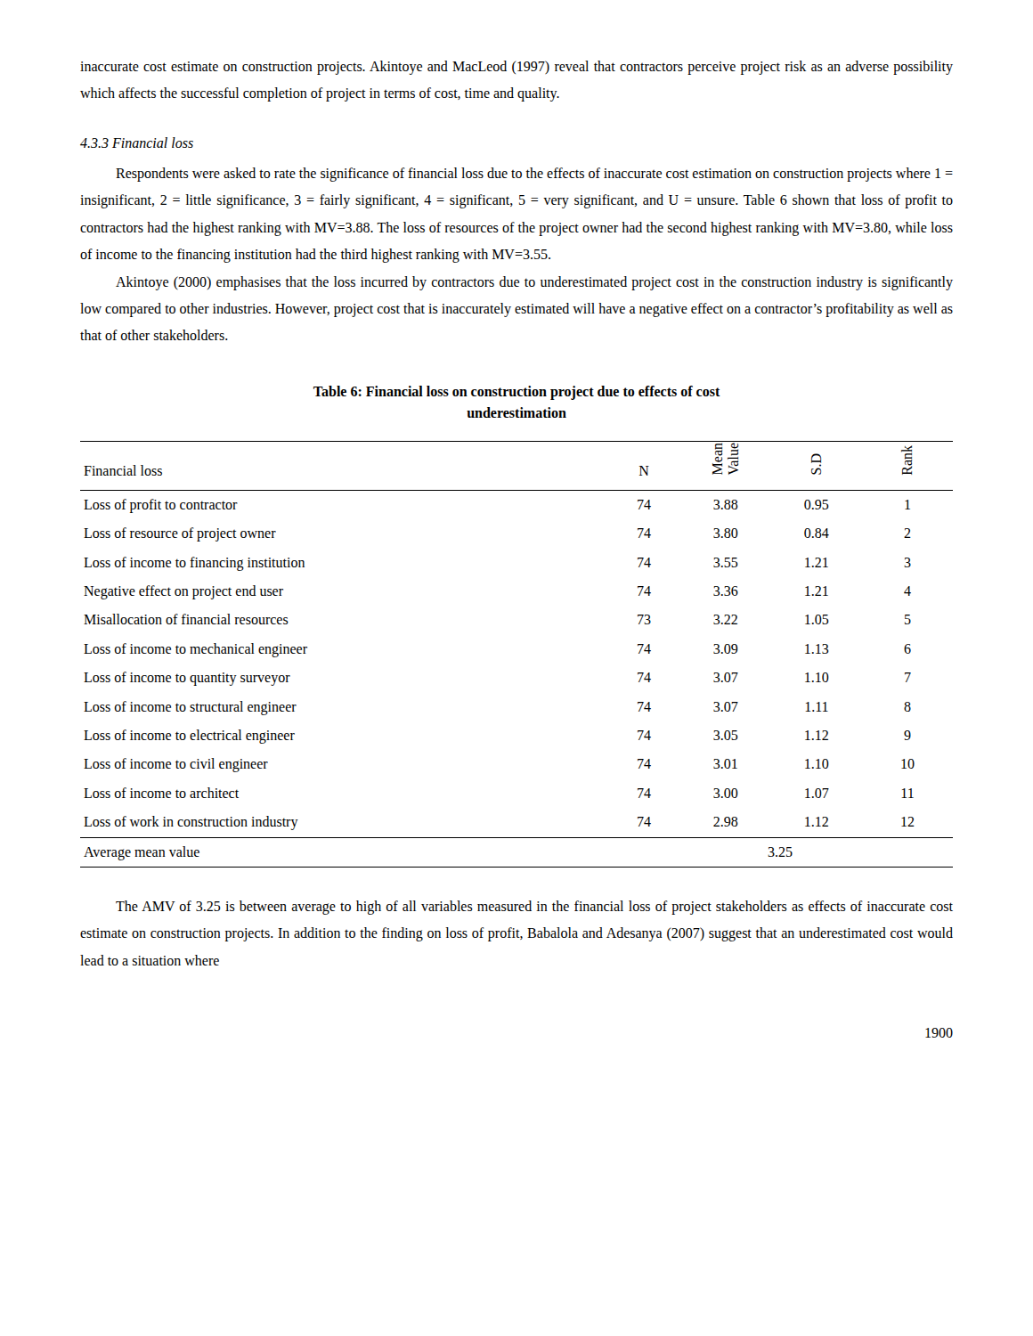inaccurate cost estimate on construction projects. Akintoye and MacLeod (1997) reveal that contractors perceive project risk as an adverse possibility which affects the successful completion of project in terms of cost, time and quality.
4.3.3 Financial loss
Respondents were asked to rate the significance of financial loss due to the effects of inaccurate cost estimation on construction projects where 1 = insignificant, 2 = little significance, 3 = fairly significant, 4 = significant, 5 = very significant, and U = unsure. Table 6 shown that loss of profit to contractors had the highest ranking with MV=3.88. The loss of resources of the project owner had the second highest ranking with MV=3.80, while loss of income to the financing institution had the third highest ranking with MV=3.55.
Akintoye (2000) emphasises that the loss incurred by contractors due to underestimated project cost in the construction industry is significantly low compared to other industries. However, project cost that is inaccurately estimated will have a negative effect on a contractor’s profitability as well as that of other stakeholders.
Table 6: Financial loss on construction project due to effects of cost
underestimation
| Financial loss | N | Mean Value | S.D | Rank |
| --- | --- | --- | --- | --- |
| Loss of profit to contractor | 74 | 3.88 | 0.95 | 1 |
| Loss of resource of project owner | 74 | 3.80 | 0.84 | 2 |
| Loss of income to financing institution | 74 | 3.55 | 1.21 | 3 |
| Negative effect on project end user | 74 | 3.36 | 1.21 | 4 |
| Misallocation of financial resources | 73 | 3.22 | 1.05 | 5 |
| Loss of income to mechanical engineer | 74 | 3.09 | 1.13 | 6 |
| Loss of income to quantity surveyor | 74 | 3.07 | 1.10 | 7 |
| Loss of income to structural engineer | 74 | 3.07 | 1.11 | 8 |
| Loss of income to electrical engineer | 74 | 3.05 | 1.12 | 9 |
| Loss of income to civil engineer | 74 | 3.01 | 1.10 | 10 |
| Loss of income to architect | 74 | 3.00 | 1.07 | 11 |
| Loss of work in construction industry | 74 | 2.98 | 1.12 | 12 |
| Average mean value | 3.25 |
The AMV of 3.25 is between average to high of all variables measured in the financial loss of project stakeholders as effects of inaccurate cost estimate on construction projects. In addition to the finding on loss of profit, Babalola and Adesanya (2007) suggest that an underestimated cost would lead to a situation where
1900